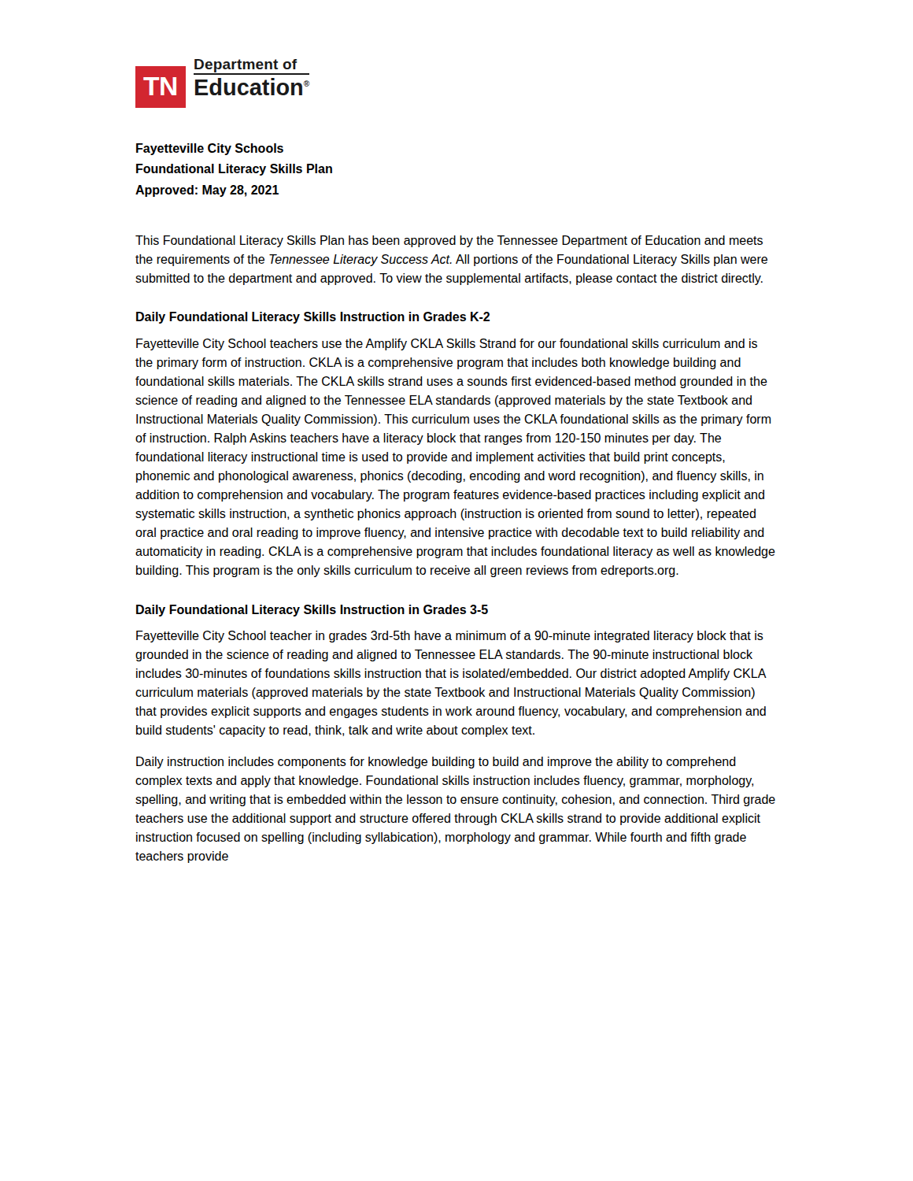TN Department of Education®
Fayetteville City Schools
Foundational Literacy Skills Plan
Approved: May 28, 2021
This Foundational Literacy Skills Plan has been approved by the Tennessee Department of Education and meets the requirements of the Tennessee Literacy Success Act. All portions of the Foundational Literacy Skills plan were submitted to the department and approved. To view the supplemental artifacts, please contact the district directly.
Daily Foundational Literacy Skills Instruction in Grades K-2
Fayetteville City School teachers use the Amplify CKLA Skills Strand for our foundational skills curriculum and is the primary form of instruction. CKLA is a comprehensive program that includes both knowledge building and foundational skills materials. The CKLA skills strand uses a sounds first evidenced-based method grounded in the science of reading and aligned to the Tennessee ELA standards (approved materials by the state Textbook and Instructional Materials Quality Commission). This curriculum uses the CKLA foundational skills as the primary form of instruction. Ralph Askins teachers have a literacy block that ranges from 120-150 minutes per day. The foundational literacy instructional time is used to provide and implement activities that build print concepts, phonemic and phonological awareness, phonics (decoding, encoding and word recognition), and fluency skills, in addition to comprehension and vocabulary. The program features evidence-based practices including explicit and systematic skills instruction, a synthetic phonics approach (instruction is oriented from sound to letter), repeated oral practice and oral reading to improve fluency, and intensive practice with decodable text to build reliability and automaticity in reading. CKLA is a comprehensive program that includes foundational literacy as well as knowledge building. This program is the only skills curriculum to receive all green reviews from edreports.org.
Daily Foundational Literacy Skills Instruction in Grades 3-5
Fayetteville City School teacher in grades 3rd-5th have a minimum of a 90-minute integrated literacy block that is grounded in the science of reading and aligned to Tennessee ELA standards. The 90-minute instructional block includes 30-minutes of foundations skills instruction that is isolated/embedded. Our district adopted Amplify CKLA curriculum materials (approved materials by the state Textbook and Instructional Materials Quality Commission) that provides explicit supports and engages students in work around fluency, vocabulary, and comprehension and build students' capacity to read, think, talk and write about complex text.
Daily instruction includes components for knowledge building to build and improve the ability to comprehend complex texts and apply that knowledge. Foundational skills instruction includes fluency, grammar, morphology, spelling, and writing that is embedded within the lesson to ensure continuity, cohesion, and connection. Third grade teachers use the additional support and structure offered through CKLA skills strand to provide additional explicit instruction focused on spelling (including syllabication), morphology and grammar. While fourth and fifth grade teachers provide